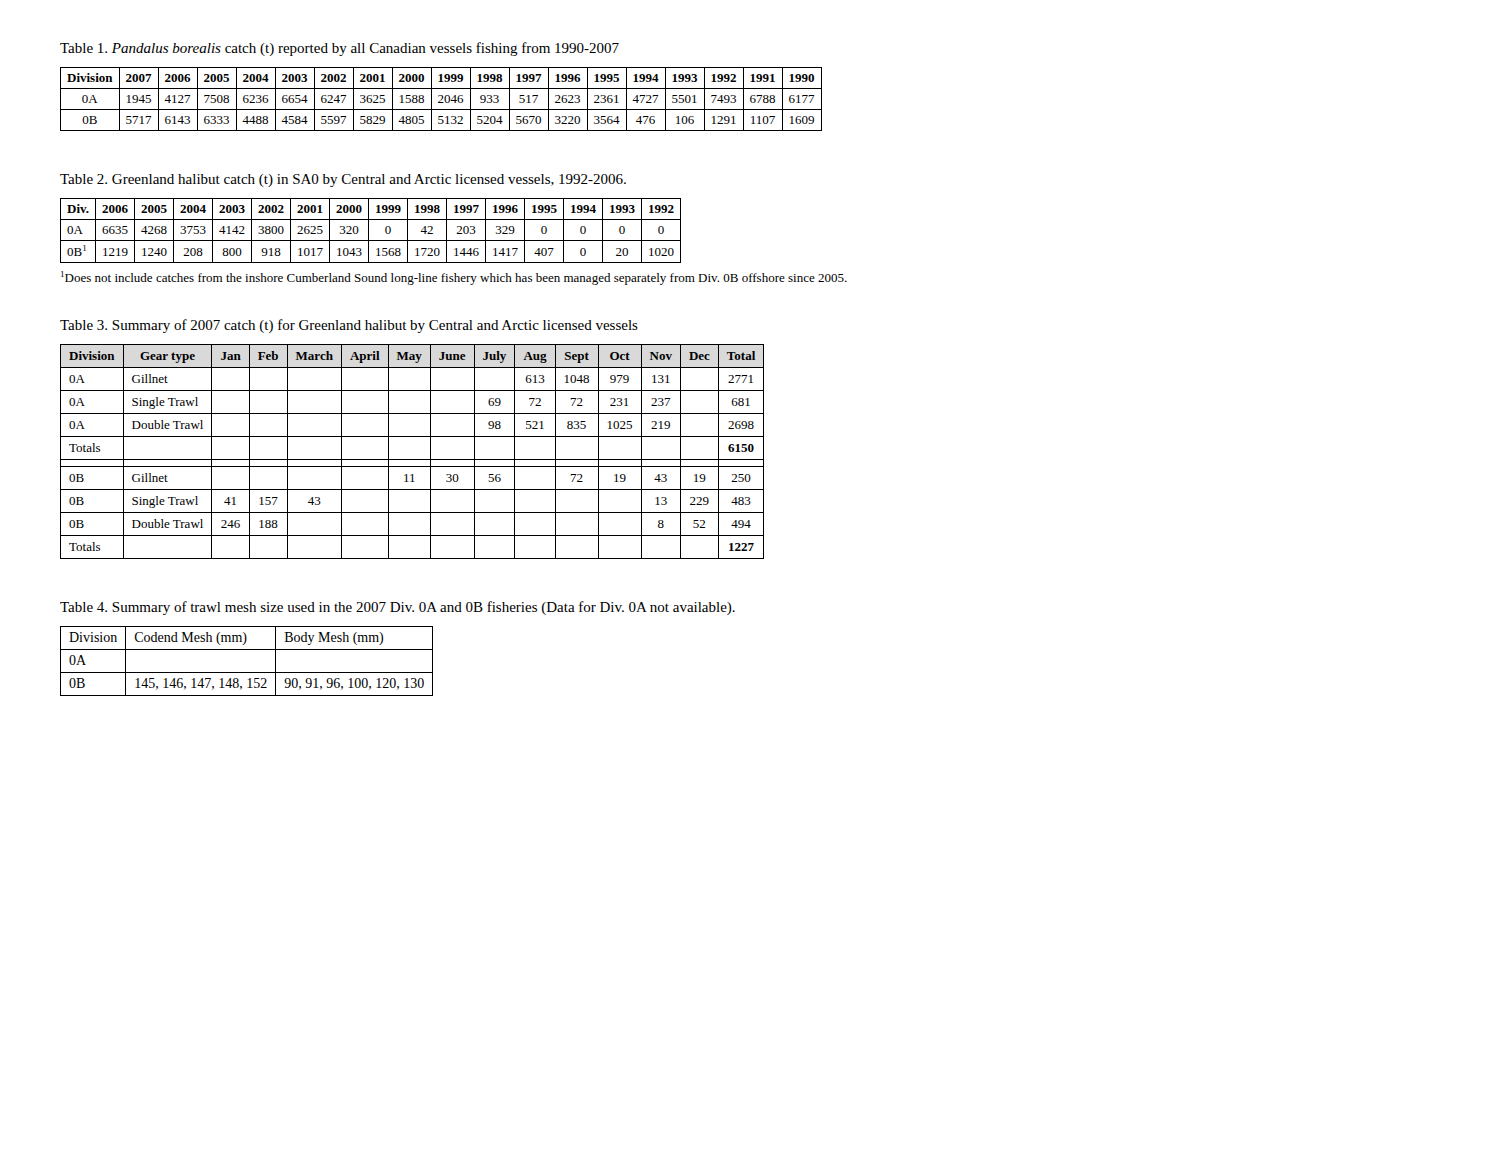Table 1. Pandalus borealis catch (t) reported by all Canadian vessels fishing from 1990-2007
| Division | 2007 | 2006 | 2005 | 2004 | 2003 | 2002 | 2001 | 2000 | 1999 | 1998 | 1997 | 1996 | 1995 | 1994 | 1993 | 1992 | 1991 | 1990 |
| --- | --- | --- | --- | --- | --- | --- | --- | --- | --- | --- | --- | --- | --- | --- | --- | --- | --- | --- |
| 0A | 1945 | 4127 | 7508 | 6236 | 6654 | 6247 | 3625 | 1588 | 2046 | 933 | 517 | 2623 | 2361 | 4727 | 5501 | 7493 | 6788 | 6177 |
| 0B | 5717 | 6143 | 6333 | 4488 | 4584 | 5597 | 5829 | 4805 | 5132 | 5204 | 5670 | 3220 | 3564 | 476 | 106 | 1291 | 1107 | 1609 |
Table 2. Greenland halibut catch (t) in SA0 by Central and Arctic licensed vessels, 1992-2006.
| Div. | 2006 | 2005 | 2004 | 2003 | 2002 | 2001 | 2000 | 1999 | 1998 | 1997 | 1996 | 1995 | 1994 | 1993 | 1992 |
| --- | --- | --- | --- | --- | --- | --- | --- | --- | --- | --- | --- | --- | --- | --- | --- |
| 0A | 6635 | 4268 | 3753 | 4142 | 3800 | 2625 | 320 | 0 | 42 | 203 | 329 | 0 | 0 | 0 | 0 |
| 0B 1 | 1219 | 1240 | 208 | 800 | 918 | 1017 | 1043 | 1568 | 1720 | 1446 | 1417 | 407 | 0 | 20 | 1020 |
1Does not include catches from the inshore Cumberland Sound long-line fishery which has been managed separately from Div. 0B offshore since 2005.
Table 3. Summary of 2007 catch (t) for Greenland halibut by Central and Arctic licensed vessels
| Division | Gear type | Jan | Feb | March | April | May | June | July | Aug | Sept | Oct | Nov | Dec | Total |
| --- | --- | --- | --- | --- | --- | --- | --- | --- | --- | --- | --- | --- | --- | --- |
| 0A | Gillnet | | | | | | | | 613 | 1048 | 979 | 131 | | 2771 |
| 0A | Single Trawl | | | | | | | 69 | 72 | 72 | 231 | 237 | | 681 |
| 0A | Double Trawl | | | | | | | 98 | 521 | 835 | 1025 | 219 | | 2698 |
| Totals | | | | | | | | | | | | | | 6150 |
| 0B | Gillnet | | | | | 11 | 30 | 56 | | 72 | 19 | 43 | 19 | 250 |
| 0B | Single Trawl | 41 | 157 | 43 | | | | | | | | 13 | 229 | 483 |
| 0B | Double Trawl | 246 | 188 | | | | | | | | | 8 | 52 | 494 |
| Totals | | | | | | | | | | | | | | 1227 |
Table 4. Summary of trawl mesh size used in the 2007 Div. 0A and 0B fisheries (Data for Div. 0A not available).
| Division | Codend Mesh (mm) | Body Mesh (mm) |
| 0A | | |
| 0B | 145, 146, 147, 148, 152 | 90, 91, 96, 100, 120, 130 |